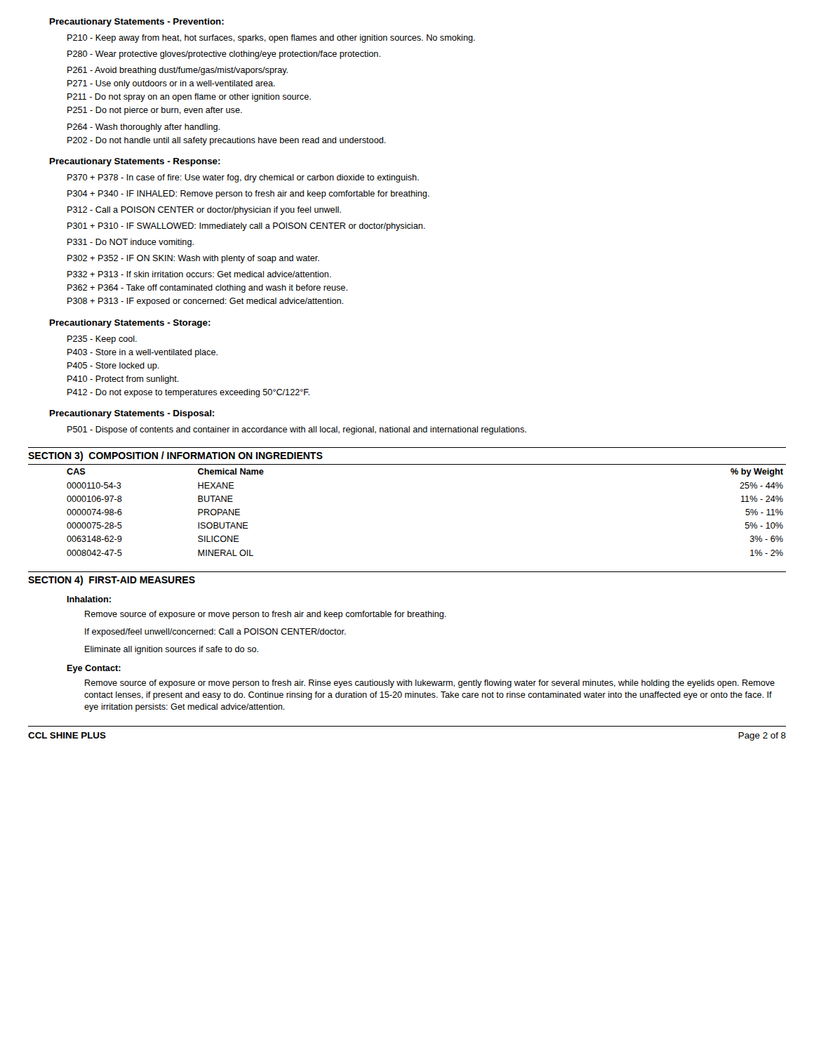Precautionary Statements - Prevention:
P210 - Keep away from heat, hot surfaces, sparks, open flames and other ignition sources. No smoking.
P280 - Wear protective gloves/protective clothing/eye protection/face protection.
P261 - Avoid breathing dust/fume/gas/mist/vapors/spray.
P271 - Use only outdoors or in a well-ventilated area.
P211 - Do not spray on an open flame or other ignition source.
P251 - Do not pierce or burn, even after use.
P264 - Wash thoroughly after handling.
P202 - Do not handle until all safety precautions have been read and understood.
Precautionary Statements - Response:
P370 + P378 - In case of fire: Use water fog, dry chemical or carbon dioxide to extinguish.
P304 + P340 - IF INHALED: Remove person to fresh air and keep comfortable for breathing.
P312 - Call a POISON CENTER or doctor/physician if you feel unwell.
P301 + P310 - IF SWALLOWED: Immediately call a POISON CENTER or doctor/physician.
P331 - Do NOT induce vomiting.
P302 + P352 - IF ON SKIN: Wash with plenty of soap and water.
P332 + P313 - If skin irritation occurs: Get medical advice/attention.
P362 + P364 - Take off contaminated clothing and wash it before reuse.
P308 + P313 - IF exposed or concerned: Get medical advice/attention.
Precautionary Statements - Storage:
P235 - Keep cool.
P403 - Store in a well-ventilated place.
P405 - Store locked up.
P410 - Protect from sunlight.
P412 - Do not expose to temperatures exceeding 50°C/122°F.
Precautionary Statements - Disposal:
P501 - Dispose of contents and container in accordance with all local, regional, national and international regulations.
SECTION 3) COMPOSITION / INFORMATION ON INGREDIENTS
| CAS | Chemical Name | % by Weight |
| --- | --- | --- |
| 0000110-54-3 | HEXANE | 25% - 44% |
| 0000106-97-8 | BUTANE | 11% - 24% |
| 0000074-98-6 | PROPANE | 5% - 11% |
| 0000075-28-5 | ISOBUTANE | 5% - 10% |
| 0063148-62-9 | SILICONE | 3% - 6% |
| 0008042-47-5 | MINERAL OIL | 1% - 2% |
SECTION 4) FIRST-AID MEASURES
Inhalation:
Remove source of exposure or move person to fresh air and keep comfortable for breathing.
If exposed/feel unwell/concerned: Call a POISON CENTER/doctor.
Eliminate all ignition sources if safe to do so.
Eye Contact:
Remove source of exposure or move person to fresh air. Rinse eyes cautiously with lukewarm, gently flowing water for several minutes, while holding the eyelids open. Remove contact lenses, if present and easy to do. Continue rinsing for a duration of 15-20 minutes. Take care not to rinse contaminated water into the unaffected eye or onto the face. If eye irritation persists: Get medical advice/attention.
CCL SHINE PLUS Page 2 of 8